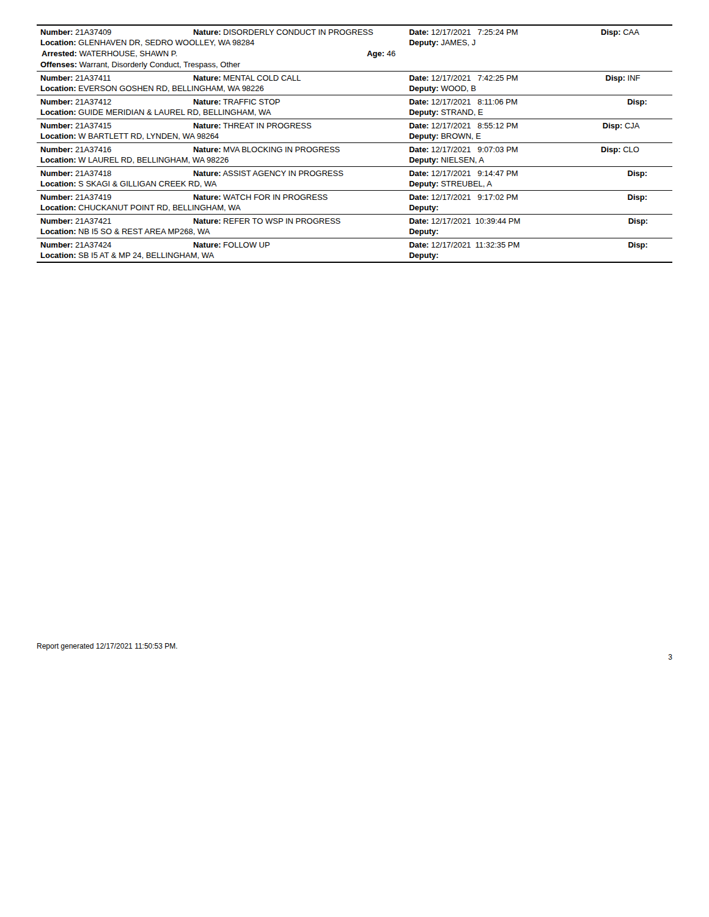| / Number: 21A37409 / Nature: DISORDERLY CONDUCT IN PROGRESS / / Location: GLENHAVEN DR, SEDRO WOOLLEY, WA 98284 / / / Arrested: WATERHOUSE, SHAWN P. / Age: 46 / / / Offenses: Warrant, Disorderly Conduct, Trespass, Other / | / Date: 12/17/2021 7:25:24 PM / Disp: CAA / / Deputy: JAMES, J / |
| / Number: 21A37411 / Nature: MENTAL COLD CALL / / Location: EVERSON GOSHEN RD, BELLINGHAM, WA 98226 / | / Date: 12/17/2021 7:42:25 PM / Disp: INF / / Deputy: WOOD, B / |
| / Number: 21A37412 / Nature: TRAFFIC STOP / / Location: GUIDE MERIDIAN & LAUREL RD, BELLINGHAM, WA / | / Date: 12/17/2021 8:11:06 PM / Disp: / / Deputy: STRAND, E / |
| / Number: 21A37415 / Nature: THREAT IN PROGRESS / / Location: W BARTLETT RD, LYNDEN, WA 98264 / | / Date: 12/17/2021 8:55:12 PM / Disp: CJA / / Deputy: BROWN, E / |
| / Number: 21A37416 / Nature: MVA BLOCKING IN PROGRESS / / Location: W LAUREL RD, BELLINGHAM, WA 98226 / | / Date: 12/17/2021 9:07:03 PM / Disp: CLO / / Deputy: NIELSEN, A / |
| / Number: 21A37418 / Nature: ASSIST AGENCY IN PROGRESS / / Location: S SKAGI & GILLIGAN CREEK RD, WA / | / Date: 12/17/2021 9:14:47 PM / Disp: / / Deputy: STREUBEL, A / |
| / Number: 21A37419 / Nature: WATCH FOR IN PROGRESS / / Location: CHUCKANUT POINT RD, BELLINGHAM, WA / | / Date: 12/17/2021 9:17:02 PM / Disp: / / Deputy: / |
| / Number: 21A37421 / Nature: REFER TO WSP IN PROGRESS / / Location: NB I5 SO & REST AREA MP268, WA / | / Date: 12/17/2021 10:39:44 PM / Disp: / / Deputy: / |
| / Number: 21A37424 / Nature: FOLLOW UP / / Location: SB I5 AT & MP 24, BELLINGHAM, WA / | / Date: 12/17/2021 11:32:35 PM / Disp: / / Deputy: / |
Report generated 12/17/2021 11:50:53 PM. 3